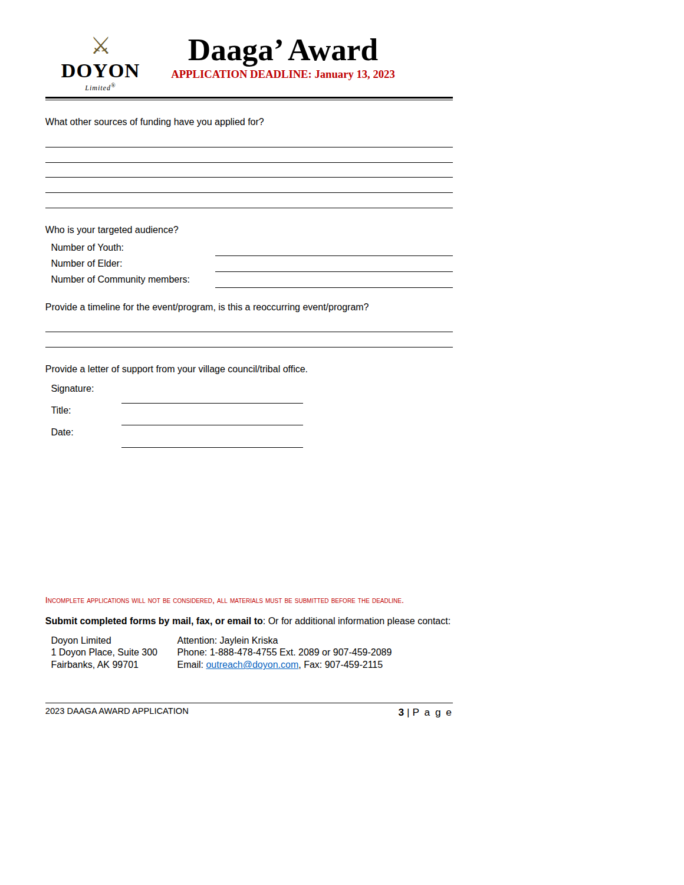⚔
DOYON
Limited®
Daaga’ Award
APPLICATION DEADLINE: January 13, 2023
What other sources of funding have you applied for?
Who is your targeted audience?
| Number of Youth: | |
| Number of Elder: | |
| Number of Community members: | |
Provide a timeline for the event/program, is this a reoccurring event/program?
Provide a letter of support from your village council/tribal office.
| Signature: | |
| Title: | |
| Date: | |
Incomplete applications will not be considered, all materials must be submitted before the deadline.
Submit completed forms by mail, fax, or email to: Or for additional information please contact:
| Doyon Limited 1 Doyon Place, Suite 300 Fairbanks, AK 99701 | Attention: Jaylein Kriska Phone: 1-888-478-4755 Ext. 2089 or 907-459-2089 Email: outreach@doyon.com , Fax: 907-459-2115 |
2023 DAAGA AWARD APPLICATION
3 | P a g e